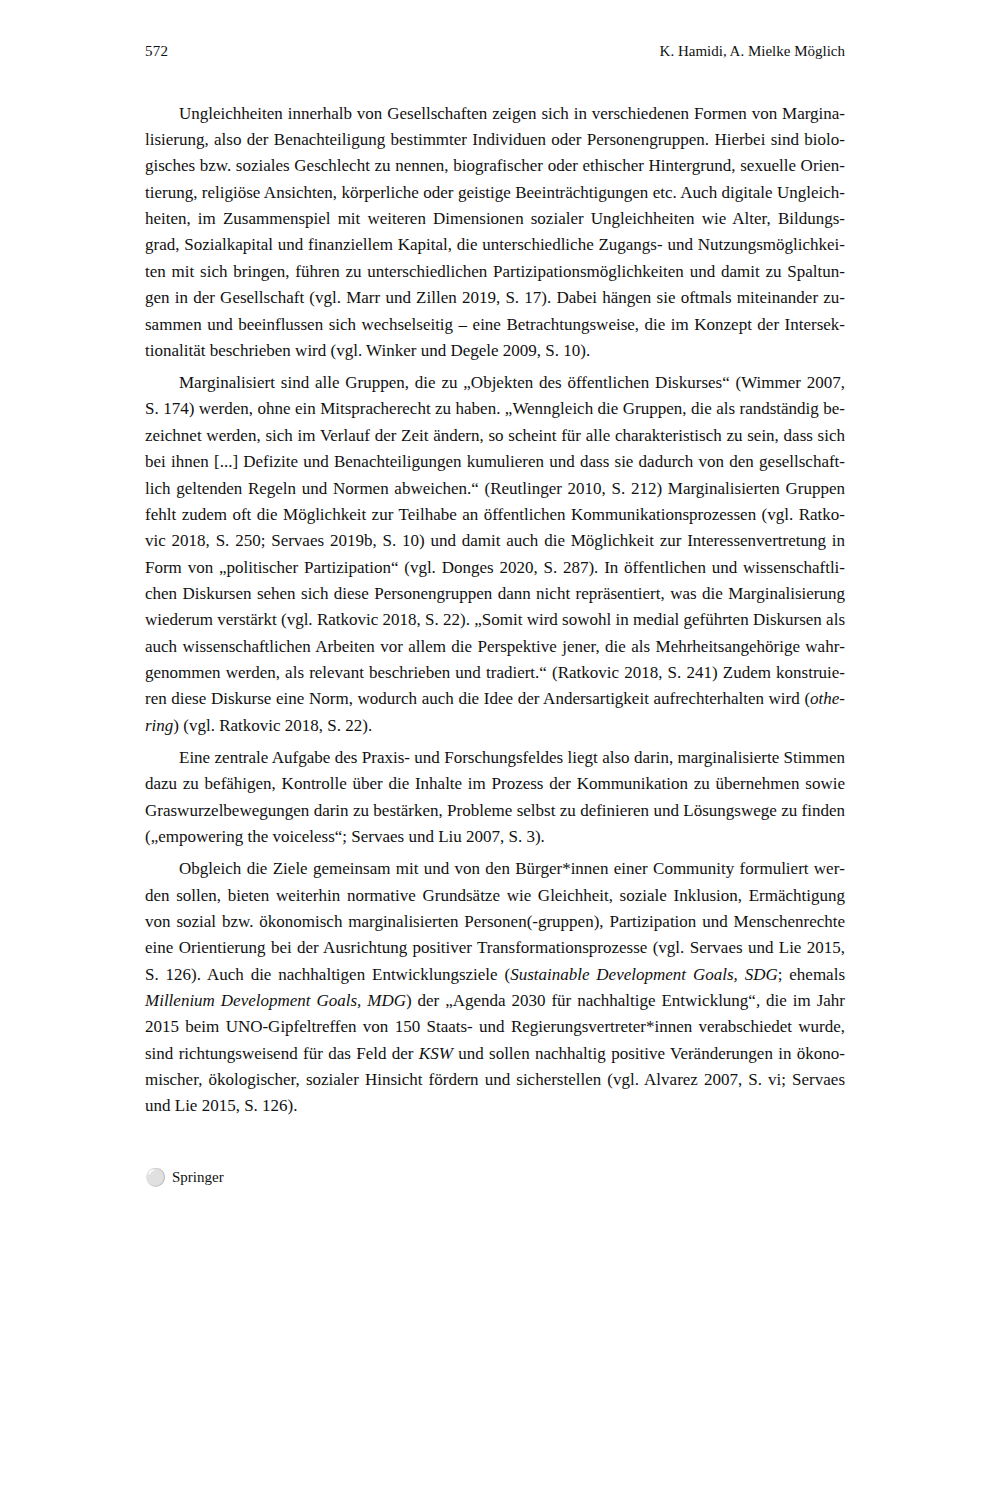572 K. Hamidi, A. Mielke Möglich
Ungleichheiten innerhalb von Gesellschaften zeigen sich in verschiedenen Formen von Marginalisierung, also der Benachteiligung bestimmter Individuen oder Personengruppen. Hierbei sind biologisches bzw. soziales Geschlecht zu nennen, biografischer oder ethischer Hintergrund, sexuelle Orientierung, religiöse Ansichten, körperliche oder geistige Beeinträchtigungen etc. Auch digitale Ungleichheiten, im Zusammenspiel mit weiteren Dimensionen sozialer Ungleichheiten wie Alter, Bildungsgrad, Sozialkapital und finanziellem Kapital, die unterschiedliche Zugangs- und Nutzungsmöglichkeiten mit sich bringen, führen zu unterschiedlichen Partizipationsmöglichkeiten und damit zu Spaltungen in der Gesellschaft (vgl. Marr und Zillen 2019, S. 17). Dabei hängen sie oftmals miteinander zusammen und beeinflussen sich wechselseitig – eine Betrachtungsweise, die im Konzept der Intersektionalität beschrieben wird (vgl. Winker und Degele 2009, S. 10).
Marginalisiert sind alle Gruppen, die zu „Objekten des öffentlichen Diskurses“ (Wimmer 2007, S. 174) werden, ohne ein Mitspracherecht zu haben. „Wenngleich die Gruppen, die als randständig bezeichnet werden, sich im Verlauf der Zeit ändern, so scheint für alle charakteristisch zu sein, dass sich bei ihnen [...] Defizite und Benachteiligungen kumulieren und dass sie dadurch von den gesellschaftlich geltenden Regeln und Normen abweichen.“ (Reutlinger 2010, S. 212) Marginalisierten Gruppen fehlt zudem oft die Möglichkeit zur Teilhabe an öffentlichen Kommunikationsprozessen (vgl. Ratkovic 2018, S. 250; Servaes 2019b, S. 10) und damit auch die Möglichkeit zur Interessenvertretung in Form von „politischer Partizipation“ (vgl. Donges 2020, S. 287). In öffentlichen und wissenschaftlichen Diskursen sehen sich diese Personengruppen dann nicht repräsentiert, was die Marginalisierung wiederum verstärkt (vgl. Ratkovic 2018, S. 22). „Somit wird sowohl in medial geführten Diskursen als auch wissenschaftlichen Arbeiten vor allem die Perspektive jener, die als Mehrheitsangehörige wahrgenommen werden, als relevant beschrieben und tradiert.“ (Ratkovic 2018, S. 241) Zudem konstruieren diese Diskurse eine Norm, wodurch auch die Idee der Andersartigkeit aufrechterhalten wird (othering) (vgl. Ratkovic 2018, S. 22).
Eine zentrale Aufgabe des Praxis- und Forschungsfeldes liegt also darin, marginalisierte Stimmen dazu zu befähigen, Kontrolle über die Inhalte im Prozess der Kommunikation zu übernehmen sowie Graswurzelbewegungen darin zu bestärken, Probleme selbst zu definieren und Lösungswege zu finden („empowering the voiceless“; Servaes und Liu 2007, S. 3).
Obgleich die Ziele gemeinsam mit und von den Bürger*innen einer Community formuliert werden sollen, bieten weiterhin normative Grundsätze wie Gleichheit, soziale Inklusion, Ermächtigung von sozial bzw. ökonomisch marginalisierten Personen(-gruppen), Partizipation und Menschenrechte eine Orientierung bei der Ausrichtung positiver Transformationsprozesse (vgl. Servaes und Lie 2015, S. 126). Auch die nachhaltigen Entwicklungsziele (Sustainable Development Goals, SDG; ehemals Millenium Development Goals, MDG) der „Agenda 2030 für nachhaltige Entwicklung“, die im Jahr 2015 beim UNO-Gipfeltreffen von 150 Staats- und Regierungsvertreter*innen verabschiedet wurde, sind richtungsweisend für das Feld der KSW und sollen nachhaltig positive Veränderungen in ökonomischer, ökologischer, sozialer Hinsicht fördern und sicherstellen (vgl. Alvarez 2007, S. vi; Servaes und Lie 2015, S. 126).
⚪ Springer